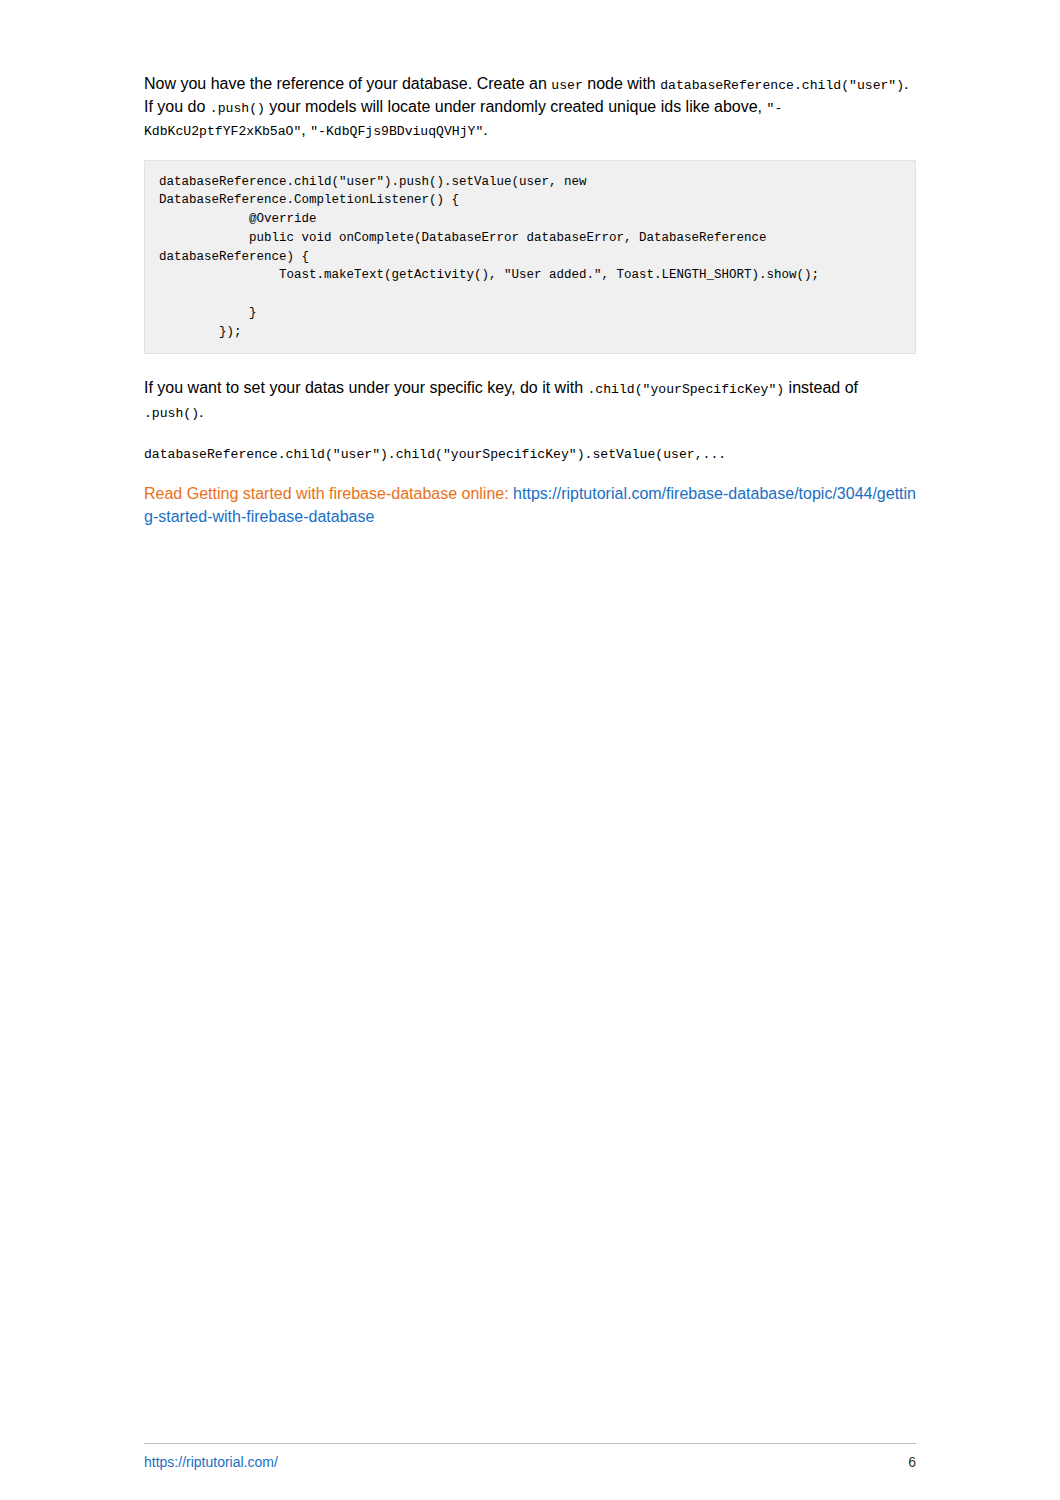Now you have the reference of your database. Create an user node with databaseReference.child("user"). If you do .push() your models will locate under randomly created unique ids like above, "-KdbKcU2ptfYF2xKb5aO", "-KdbQFjs9BDviuqQVHjY".
databaseReference.child("user").push().setValue(user, new
DatabaseReference.CompletionListener() {
            @Override
            public void onComplete(DatabaseError databaseError, DatabaseReference
databaseReference) {
                Toast.makeText(getActivity(), "User added.", Toast.LENGTH_SHORT).show();

            }
        });
If you want to set your datas under your specific key, do it with .child("yourSpecificKey") instead of .push().
databaseReference.child("user").child("yourSpecificKey").setValue(user,...
Read Getting started with firebase-database online: https://riptutorial.com/firebase-database/topic/3044/getting-started-with-firebase-database
https://riptutorial.com/ 6